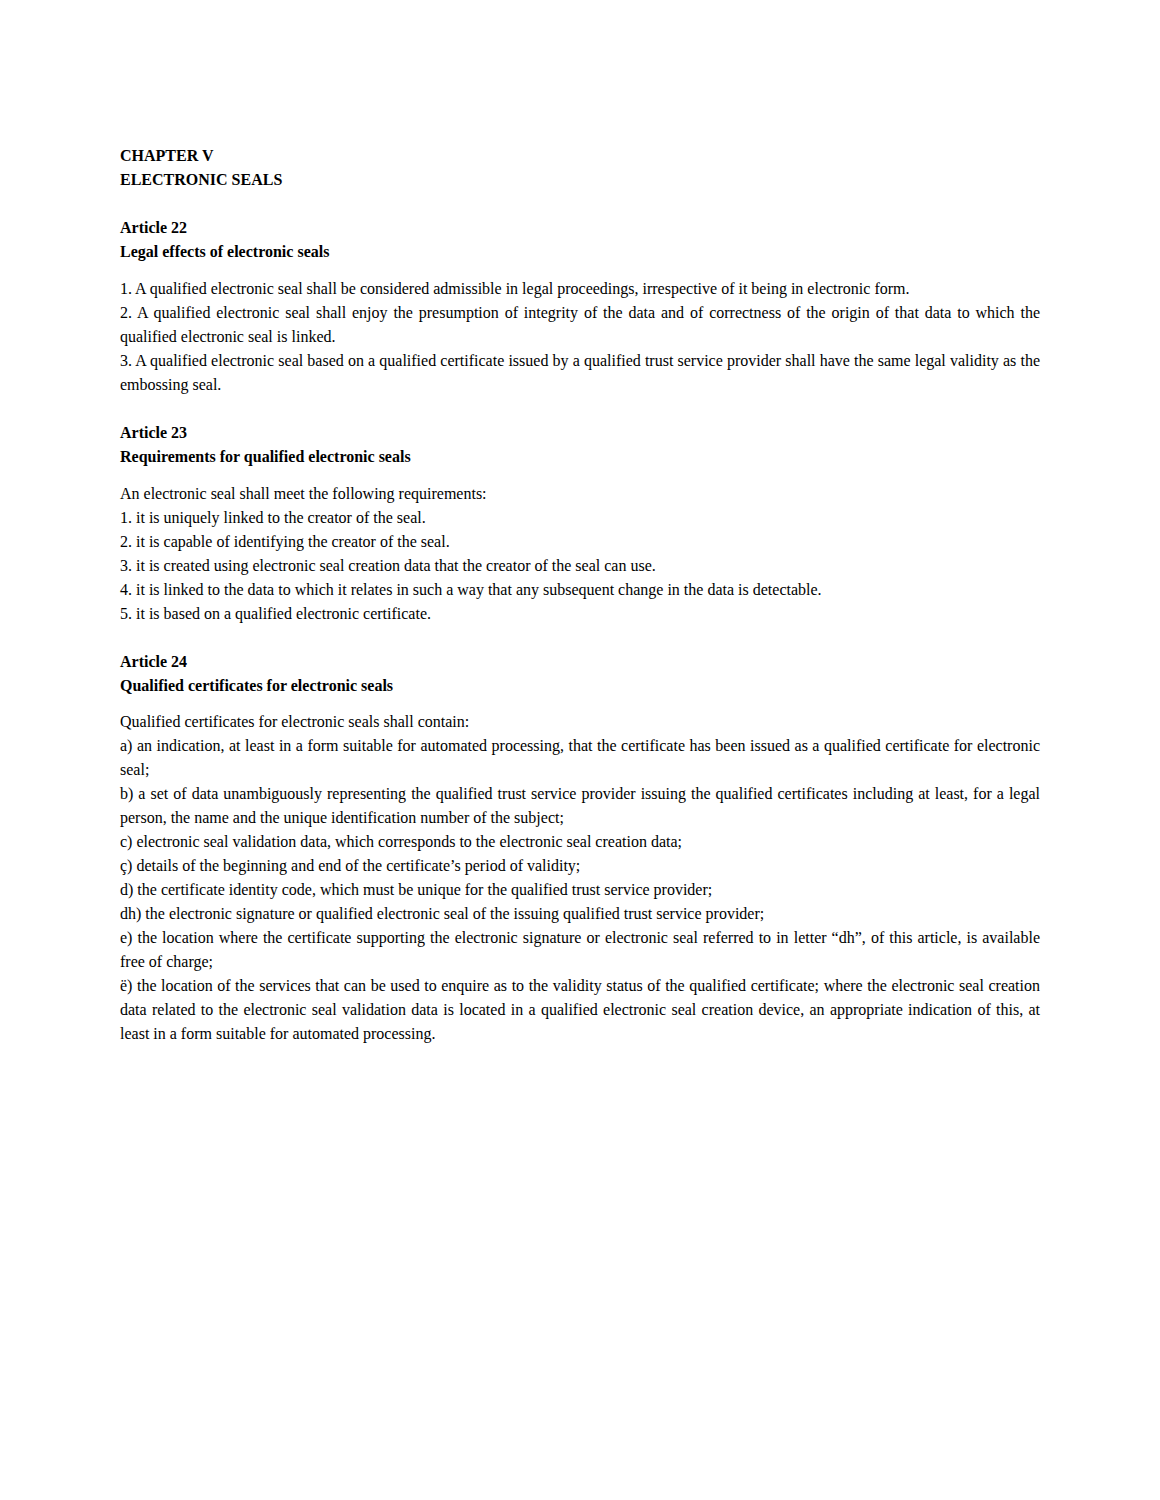CHAPTER V
ELECTRONIC SEALS
Article 22
Legal effects of electronic seals
1. A qualified electronic seal shall be considered admissible in legal proceedings, irrespective of it being in electronic form.
2. A qualified electronic seal shall enjoy the presumption of integrity of the data and of correctness of the origin of that data to which the qualified electronic seal is linked.
3. A qualified electronic seal based on a qualified certificate issued by a qualified trust service provider shall have the same legal validity as the embossing seal.
Article 23
Requirements for qualified electronic seals
An electronic seal shall meet the following requirements:
1. it is uniquely linked to the creator of the seal.
2. it is capable of identifying the creator of the seal.
3. it is created using electronic seal creation data that the creator of the seal can use.
4. it is linked to the data to which it relates in such a way that any subsequent change in the data is detectable.
5. it is based on a qualified electronic certificate.
Article 24
Qualified certificates for electronic seals
Qualified certificates for electronic seals shall contain:
a) an indication, at least in a form suitable for automated processing, that the certificate has been issued as a qualified certificate for electronic seal;
b) a set of data unambiguously representing the qualified trust service provider issuing the qualified certificates including at least, for a legal person, the name and the unique identification number of the subject;
c) electronic seal validation data, which corresponds to the electronic seal creation data;
ç) details of the beginning and end of the certificate’s period of validity;
d) the certificate identity code, which must be unique for the qualified trust service provider;
dh) the electronic signature or qualified electronic seal of the issuing qualified trust service provider;
e) the location where the certificate supporting the electronic signature or electronic seal referred to in letter “dh”, of this article, is available free of charge;
ë) the location of the services that can be used to enquire as to the validity status of the qualified certificate; where the electronic seal creation data related to the electronic seal validation data is located in a qualified electronic seal creation device, an appropriate indication of this, at least in a form suitable for automated processing.